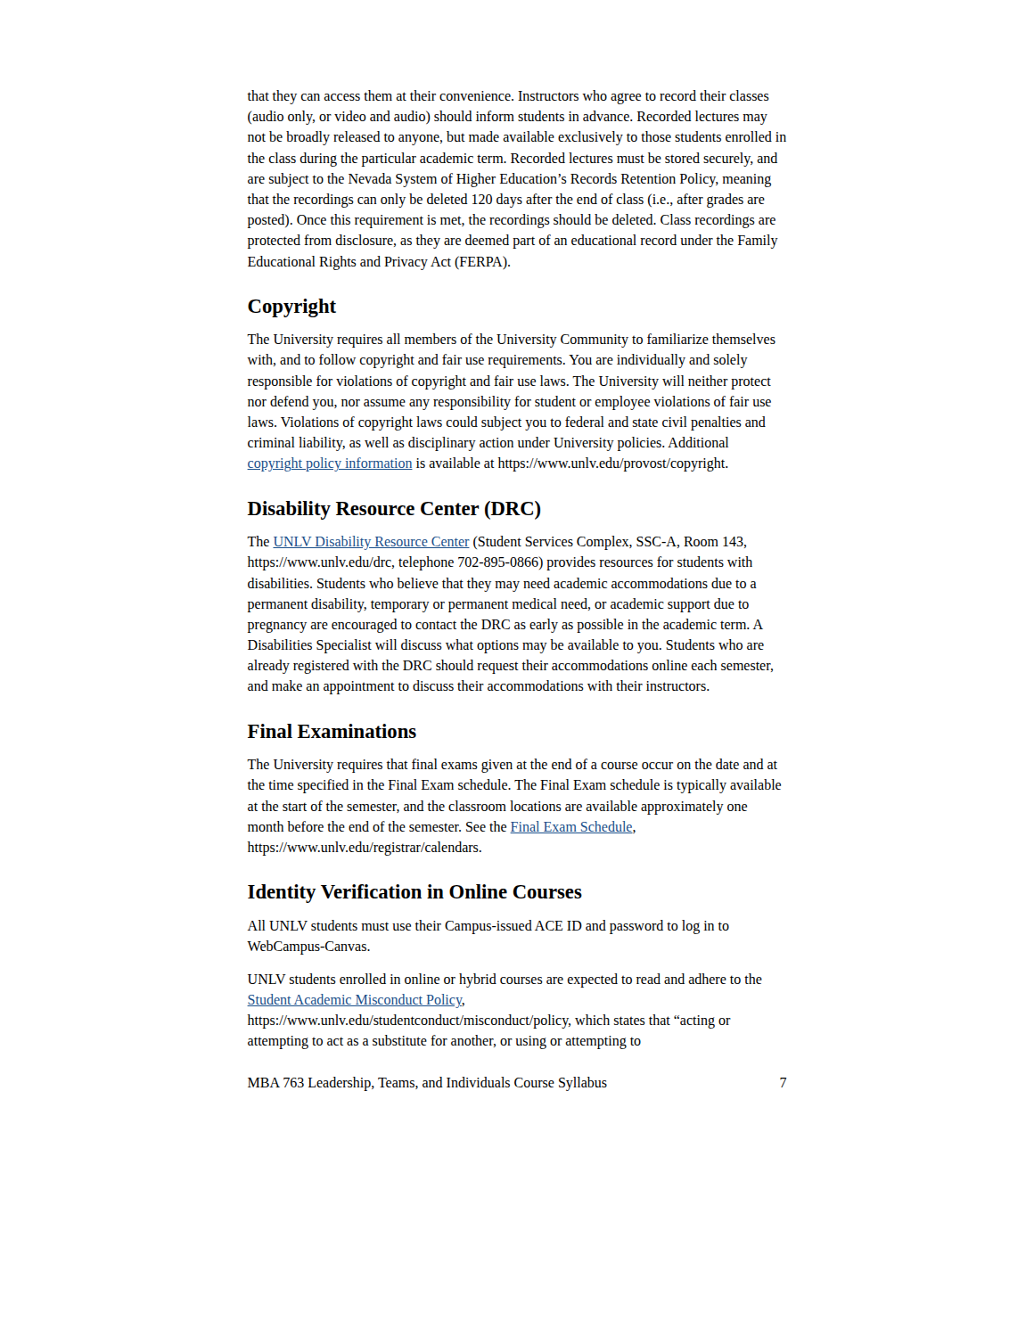that they can access them at their convenience. Instructors who agree to record their classes (audio only, or video and audio) should inform students in advance. Recorded lectures may not be broadly released to anyone, but made available exclusively to those students enrolled in the class during the particular academic term. Recorded lectures must be stored securely, and are subject to the Nevada System of Higher Education’s Records Retention Policy, meaning that the recordings can only be deleted 120 days after the end of class (i.e., after grades are posted). Once this requirement is met, the recordings should be deleted. Class recordings are protected from disclosure, as they are deemed part of an educational record under the Family Educational Rights and Privacy Act (FERPA).
Copyright
The University requires all members of the University Community to familiarize themselves with, and to follow copyright and fair use requirements. You are individually and solely responsible for violations of copyright and fair use laws. The University will neither protect nor defend you, nor assume any responsibility for student or employee violations of fair use laws. Violations of copyright laws could subject you to federal and state civil penalties and criminal liability, as well as disciplinary action under University policies. Additional copyright policy information is available at https://www.unlv.edu/provost/copyright.
Disability Resource Center (DRC)
The UNLV Disability Resource Center (Student Services Complex, SSC-A, Room 143, https://www.unlv.edu/drc, telephone 702-895-0866) provides resources for students with disabilities. Students who believe that they may need academic accommodations due to a permanent disability, temporary or permanent medical need, or academic support due to pregnancy are encouraged to contact the DRC as early as possible in the academic term. A Disabilities Specialist will discuss what options may be available to you. Students who are already registered with the DRC should request their accommodations online each semester, and make an appointment to discuss their accommodations with their instructors.
Final Examinations
The University requires that final exams given at the end of a course occur on the date and at the time specified in the Final Exam schedule. The Final Exam schedule is typically available at the start of the semester, and the classroom locations are available approximately one month before the end of the semester. See the Final Exam Schedule, https://www.unlv.edu/registrar/calendars.
Identity Verification in Online Courses
All UNLV students must use their Campus-issued ACE ID and password to log in to WebCampus-Canvas.
UNLV students enrolled in online or hybrid courses are expected to read and adhere to the Student Academic Misconduct Policy, https://www.unlv.edu/studentconduct/misconduct/policy, which states that “acting or attempting to act as a substitute for another, or using or attempting to
MBA 763 Leadership, Teams, and Individuals Course Syllabus 7